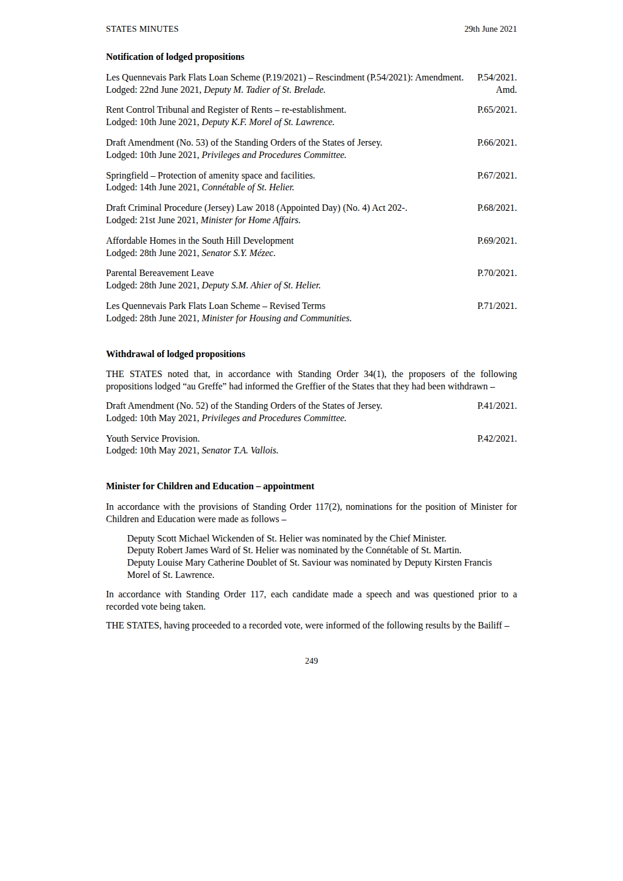STATES MINUTES
29th June 2021
Notification of lodged propositions
| Les Quennevais Park Flats Loan Scheme (P.19/2021) – Rescindment (P.54/2021): Amendment. Lodged: 22nd June 2021, Deputy M. Tadier of St. Brelade. | P.54/2021. Amd. |
| Rent Control Tribunal and Register of Rents – re-establishment. Lodged: 10th June 2021, Deputy K.F. Morel of St. Lawrence. | P.65/2021. |
| Draft Amendment (No. 53) of the Standing Orders of the States of Jersey. Lodged: 10th June 2021, Privileges and Procedures Committee. | P.66/2021. |
| Springfield – Protection of amenity space and facilities. Lodged: 14th June 2021, Connétable of St. Helier. | P.67/2021. |
| Draft Criminal Procedure (Jersey) Law 2018 (Appointed Day) (No. 4) Act 202-. Lodged: 21st June 2021, Minister for Home Affairs. | P.68/2021. |
| Affordable Homes in the South Hill Development Lodged: 28th June 2021, Senator S.Y. Mézec. | P.69/2021. |
| Parental Bereavement Leave Lodged: 28th June 2021, Deputy S.M. Ahier of St. Helier. | P.70/2021. |
| Les Quennevais Park Flats Loan Scheme – Revised Terms Lodged: 28th June 2021, Minister for Housing and Communities. | P.71/2021. |
Withdrawal of lodged propositions
THE STATES noted that, in accordance with Standing Order 34(1), the proposers of the following propositions lodged “au Greffe” had informed the Greffier of the States that they had been withdrawn –
| Draft Amendment (No. 52) of the Standing Orders of the States of Jersey. Lodged: 10th May 2021, Privileges and Procedures Committee. | P.41/2021. |
| Youth Service Provision. Lodged: 10th May 2021, Senator T.A. Vallois. | P.42/2021. |
Minister for Children and Education – appointment
In accordance with the provisions of Standing Order 117(2), nominations for the position of Minister for Children and Education were made as follows –
Deputy Scott Michael Wickenden of St. Helier was nominated by the Chief Minister.
Deputy Robert James Ward of St. Helier was nominated by the Connétable of St. Martin.
Deputy Louise Mary Catherine Doublet of St. Saviour was nominated by Deputy Kirsten Francis Morel of St. Lawrence.
In accordance with Standing Order 117, each candidate made a speech and was questioned prior to a recorded vote being taken.
THE STATES, having proceeded to a recorded vote, were informed of the following results by the Bailiff –
249